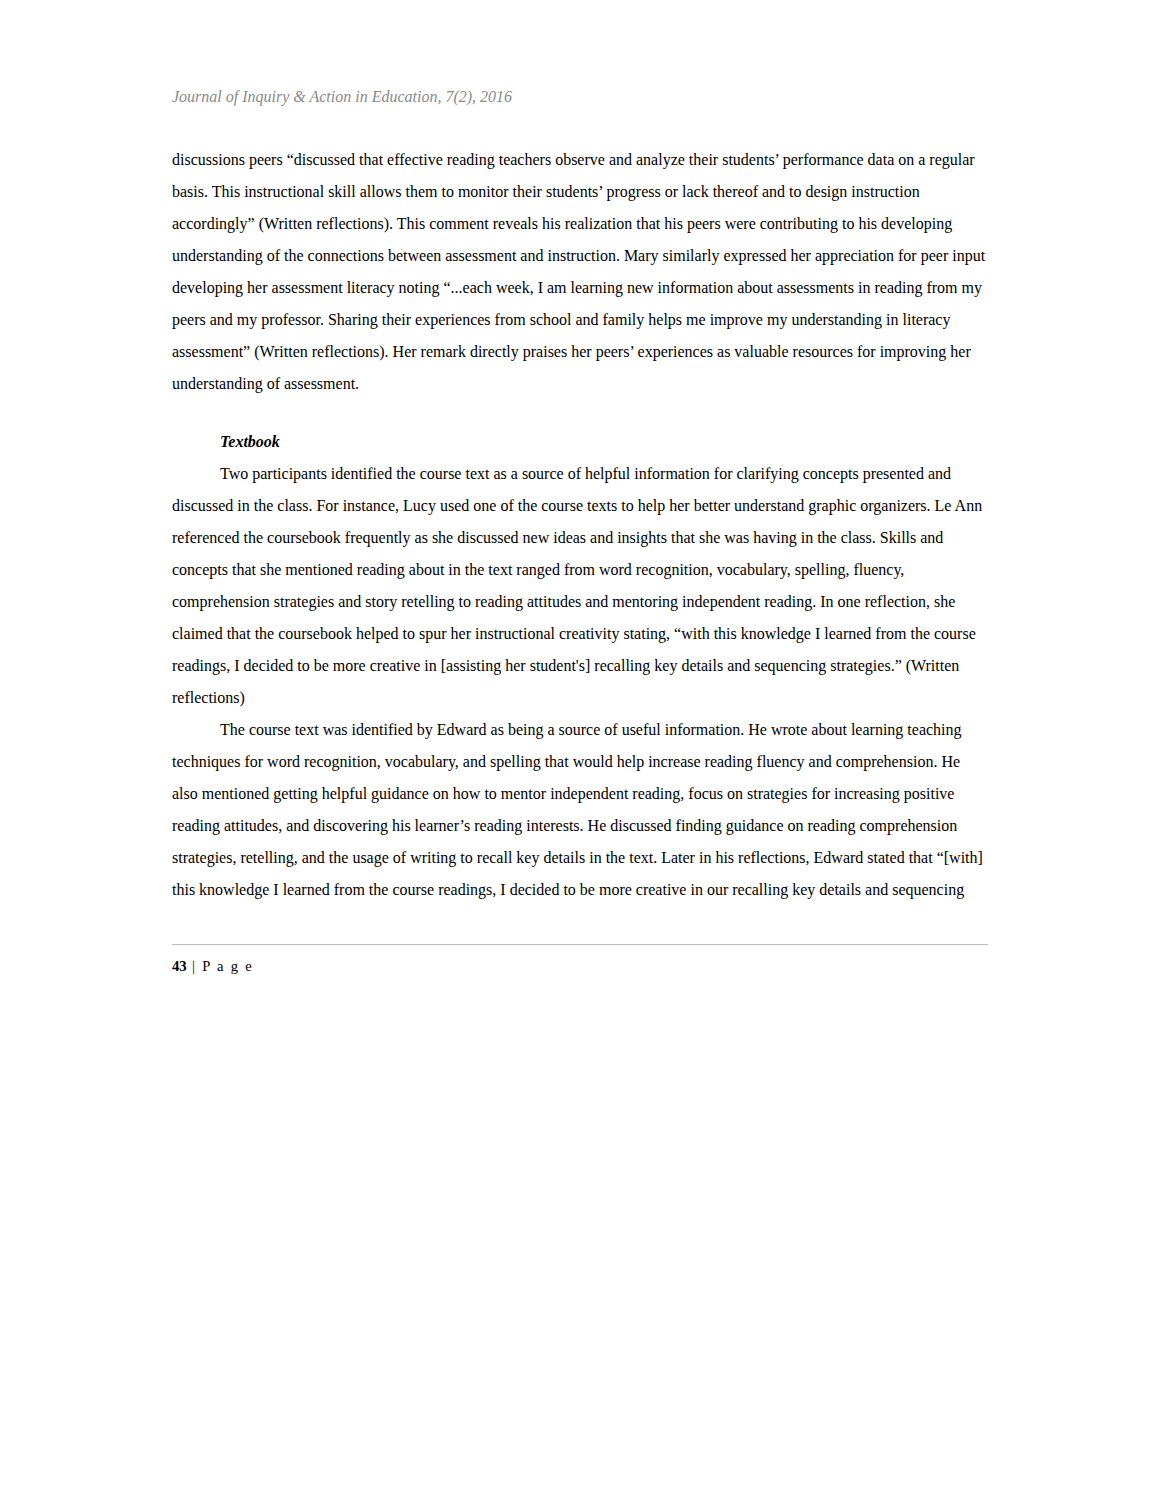Journal of Inquiry & Action in Education, 7(2), 2016
discussions peers “discussed that effective reading teachers observe and analyze their students’ performance data on a regular basis. This instructional skill allows them to monitor their students’ progress or lack thereof and to design instruction accordingly” (Written reflections). This comment reveals his realization that his peers were contributing to his developing understanding of the connections between assessment and instruction. Mary similarly expressed her appreciation for peer input developing her assessment literacy noting “...each week, I am learning new information about assessments in reading from my peers and my professor. Sharing their experiences from school and family helps me improve my understanding in literacy assessment” (Written reflections). Her remark directly praises her peers’ experiences as valuable resources for improving her understanding of assessment.
Textbook
Two participants identified the course text as a source of helpful information for clarifying concepts presented and discussed in the class. For instance, Lucy used one of the course texts to help her better understand graphic organizers. Le Ann referenced the coursebook frequently as she discussed new ideas and insights that she was having in the class. Skills and concepts that she mentioned reading about in the text ranged from word recognition, vocabulary, spelling, fluency, comprehension strategies and story retelling to reading attitudes and mentoring independent reading. In one reflection, she claimed that the coursebook helped to spur her instructional creativity stating, “with this knowledge I learned from the course readings, I decided to be more creative in [assisting her student's] recalling key details and sequencing strategies.” (Written reflections)
The course text was identified by Edward as being a source of useful information. He wrote about learning teaching techniques for word recognition, vocabulary, and spelling that would help increase reading fluency and comprehension. He also mentioned getting helpful guidance on how to mentor independent reading, focus on strategies for increasing positive reading attitudes, and discovering his learner’s reading interests. He discussed finding guidance on reading comprehension strategies, retelling, and the usage of writing to recall key details in the text. Later in his reflections, Edward stated that “[with] this knowledge I learned from the course readings, I decided to be more creative in our recalling key details and sequencing
43 | P a g e